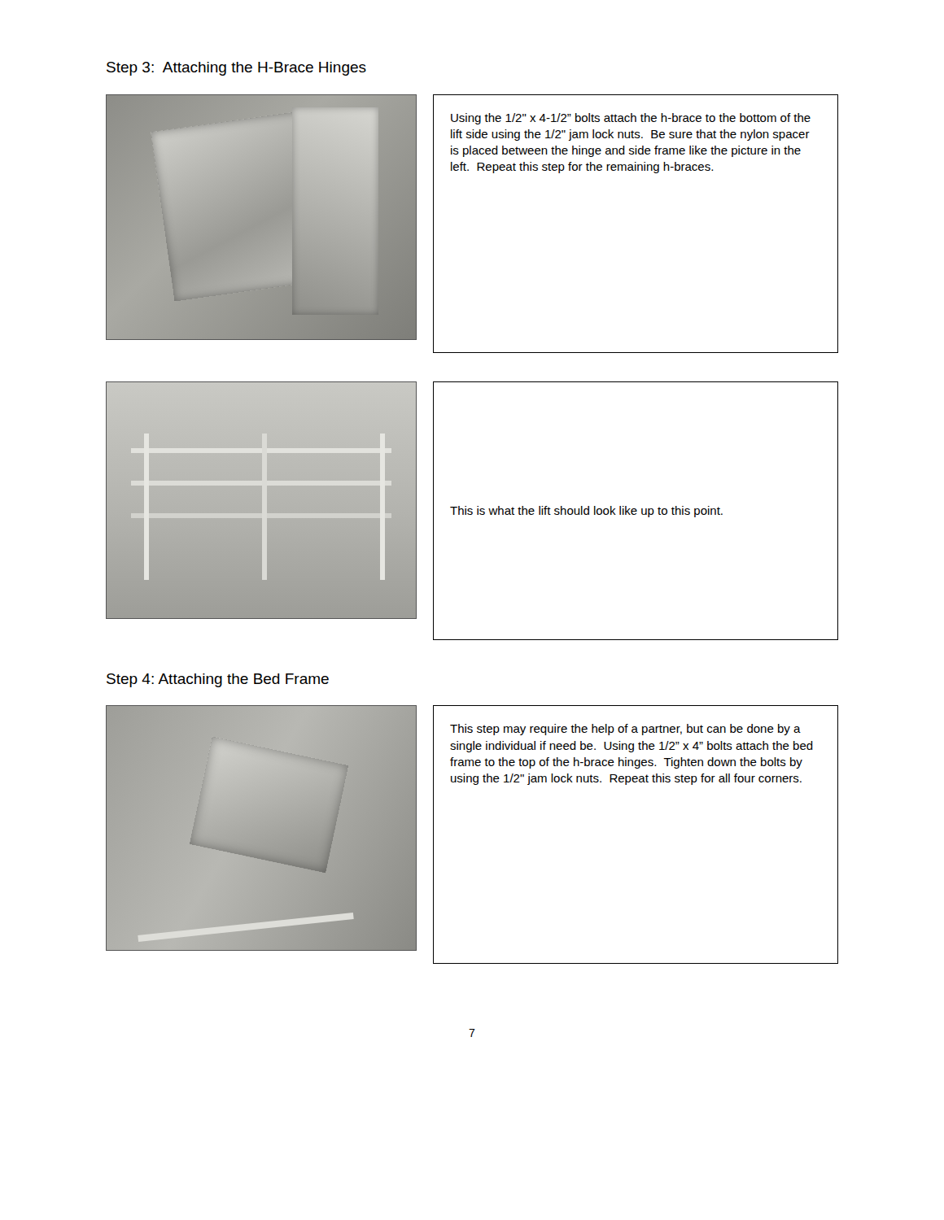Step 3: Attaching the H-Brace Hinges
Using the 1/2" x 4-1/2” bolts attach the h-brace to the bottom of the lift side using the 1/2" jam lock nuts. Be sure that the nylon spacer is placed between the hinge and side frame like the picture in the left. Repeat this step for the remaining h-braces.
This is what the lift should look like up to this point.
Step 4: Attaching the Bed Frame
This step may require the help of a partner, but can be done by a single individual if need be. Using the 1/2” x 4” bolts attach the bed frame to the top of the h-brace hinges. Tighten down the bolts by using the 1/2" jam lock nuts. Repeat this step for all four corners.
7